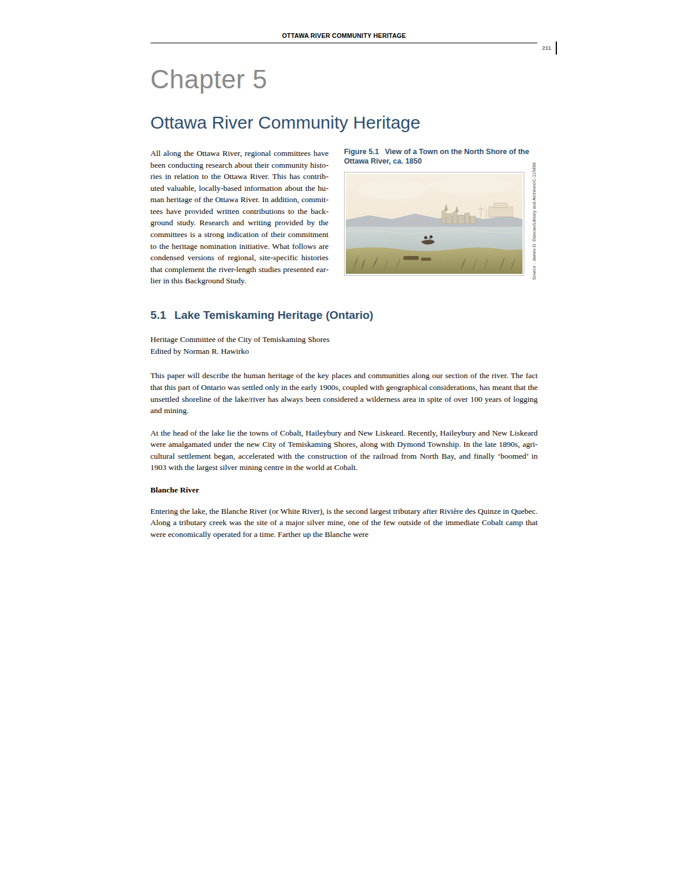OTTAWA RIVER COMMUNITY HERITAGE
211
Chapter 5
Ottawa River Community Heritage
All along the Ottawa River, regional committees have been conducting research about their community histories in relation to the Ottawa River. This has contributed valuable, locally-based information about the human heritage of the Ottawa River. In addition, committees have provided written contributions to the background study. Research and writing provided by the committees is a strong indication of their commitment to the heritage nomination initiative. What follows are condensed versions of regional, site-specific histories that complement the river-length studies presented earlier in this Background Study.
Figure 5.1 View of a Town on the North Shore of the Ottawa River, ca. 1850
Source : James D. Duncan/Library and Archives/C-115898
5.1 Lake Temiskaming Heritage (Ontario)
Heritage Committee of the City of Temiskaming Shores
Edited by Norman R. Hawirko
This paper will describe the human heritage of the key places and communities along our section of the river. The fact that this part of Ontario was settled only in the early 1900s, coupled with geographical considerations, has meant that the unsettled shoreline of the lake/river has always been considered a wilderness area in spite of over 100 years of logging and mining.
At the head of the lake lie the towns of Cobalt, Haileybury and New Liskeard. Recently, Haileybury and New Liskeard were amalgamated under the new City of Temiskaming Shores, along with Dymond Township. In the late 1890s, agricultural settlement began, accelerated with the construction of the railroad from North Bay, and finally ‘boomed’ in 1903 with the largest silver mining centre in the world at Cobalt.
Blanche River
Entering the lake, the Blanche River (or White River), is the second largest tributary after Rivière des Quinze in Quebec. Along a tributary creek was the site of a major silver mine, one of the few outside of the immediate Cobalt camp that were economically operated for a time. Farther up the Blanche were